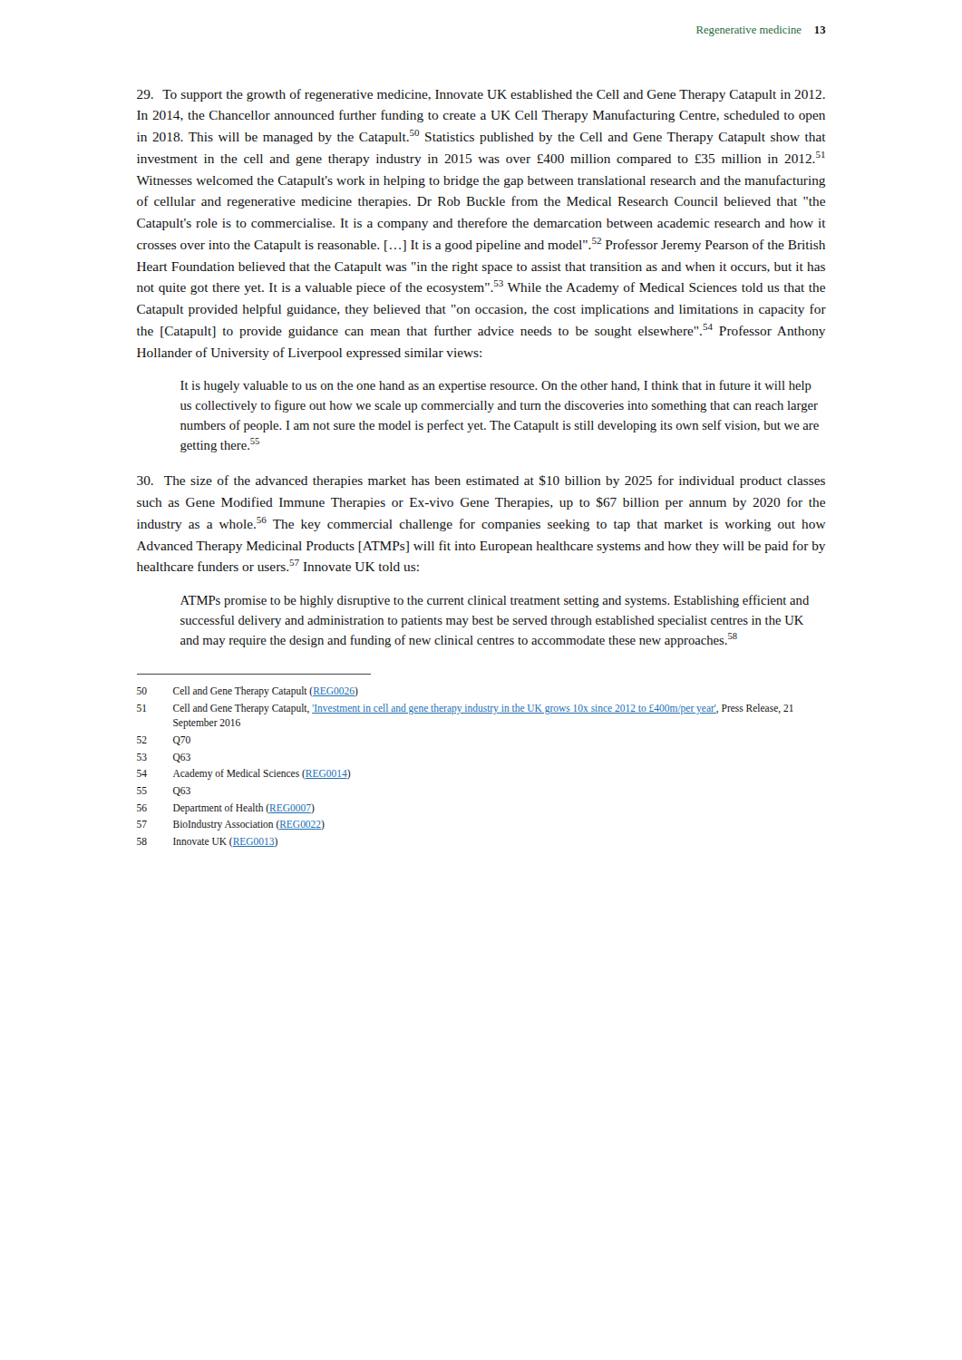Regenerative medicine 13
29. To support the growth of regenerative medicine, Innovate UK established the Cell and Gene Therapy Catapult in 2012. In 2014, the Chancellor announced further funding to create a UK Cell Therapy Manufacturing Centre, scheduled to open in 2018. This will be managed by the Catapult.50 Statistics published by the Cell and Gene Therapy Catapult show that investment in the cell and gene therapy industry in 2015 was over £400 million compared to £35 million in 2012.51 Witnesses welcomed the Catapult's work in helping to bridge the gap between translational research and the manufacturing of cellular and regenerative medicine therapies. Dr Rob Buckle from the Medical Research Council believed that "the Catapult's role is to commercialise. It is a company and therefore the demarcation between academic research and how it crosses over into the Catapult is reasonable. […] It is a good pipeline and model".52 Professor Jeremy Pearson of the British Heart Foundation believed that the Catapult was "in the right space to assist that transition as and when it occurs, but it has not quite got there yet. It is a valuable piece of the ecosystem".53 While the Academy of Medical Sciences told us that the Catapult provided helpful guidance, they believed that "on occasion, the cost implications and limitations in capacity for the [Catapult] to provide guidance can mean that further advice needs to be sought elsewhere".54 Professor Anthony Hollander of University of Liverpool expressed similar views:
It is hugely valuable to us on the one hand as an expertise resource. On the other hand, I think that in future it will help us collectively to figure out how we scale up commercially and turn the discoveries into something that can reach larger numbers of people. I am not sure the model is perfect yet. The Catapult is still developing its own self vision, but we are getting there.55
30. The size of the advanced therapies market has been estimated at $10 billion by 2025 for individual product classes such as Gene Modified Immune Therapies or Ex-vivo Gene Therapies, up to $67 billion per annum by 2020 for the industry as a whole.56 The key commercial challenge for companies seeking to tap that market is working out how Advanced Therapy Medicinal Products [ATMPs] will fit into European healthcare systems and how they will be paid for by healthcare funders or users.57 Innovate UK told us:
ATMPs promise to be highly disruptive to the current clinical treatment setting and systems. Establishing efficient and successful delivery and administration to patients may best be served through established specialist centres in the UK and may require the design and funding of new clinical centres to accommodate these new approaches.58
50 Cell and Gene Therapy Catapult (REG0026)
51 Cell and Gene Therapy Catapult, 'Investment in cell and gene therapy industry in the UK grows 10x since 2012 to £400m/per year', Press Release, 21 September 2016
52 Q70
53 Q63
54 Academy of Medical Sciences (REG0014)
55 Q63
56 Department of Health (REG0007)
57 BioIndustry Association (REG0022)
58 Innovate UK (REG0013)